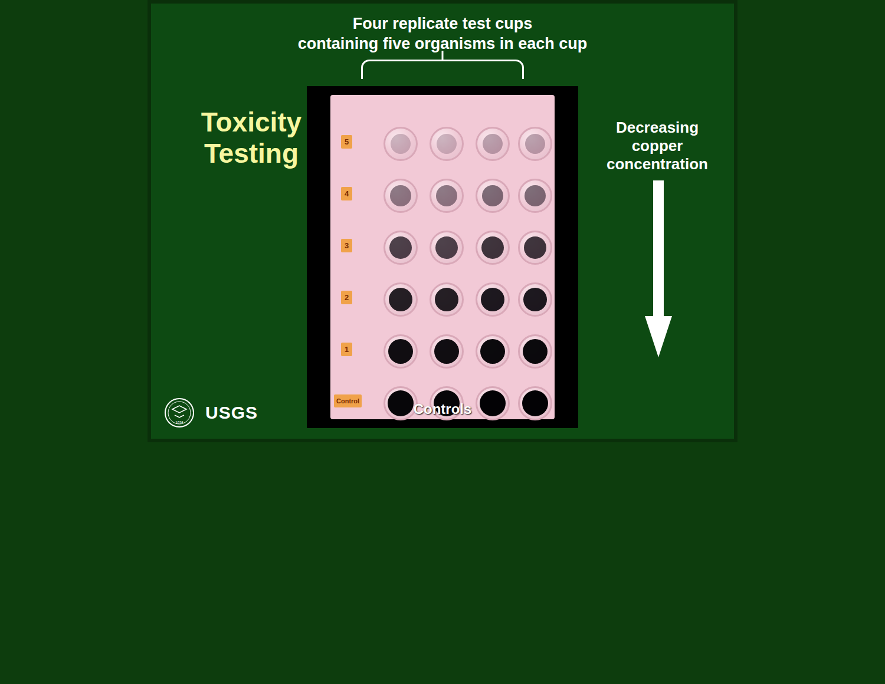Four replicate test cups
containing five organisms in each cup
Toxicity
Testing
Decreasing
copper
concentration
5
4
3
2
1
Control
Controls
1874 USGS